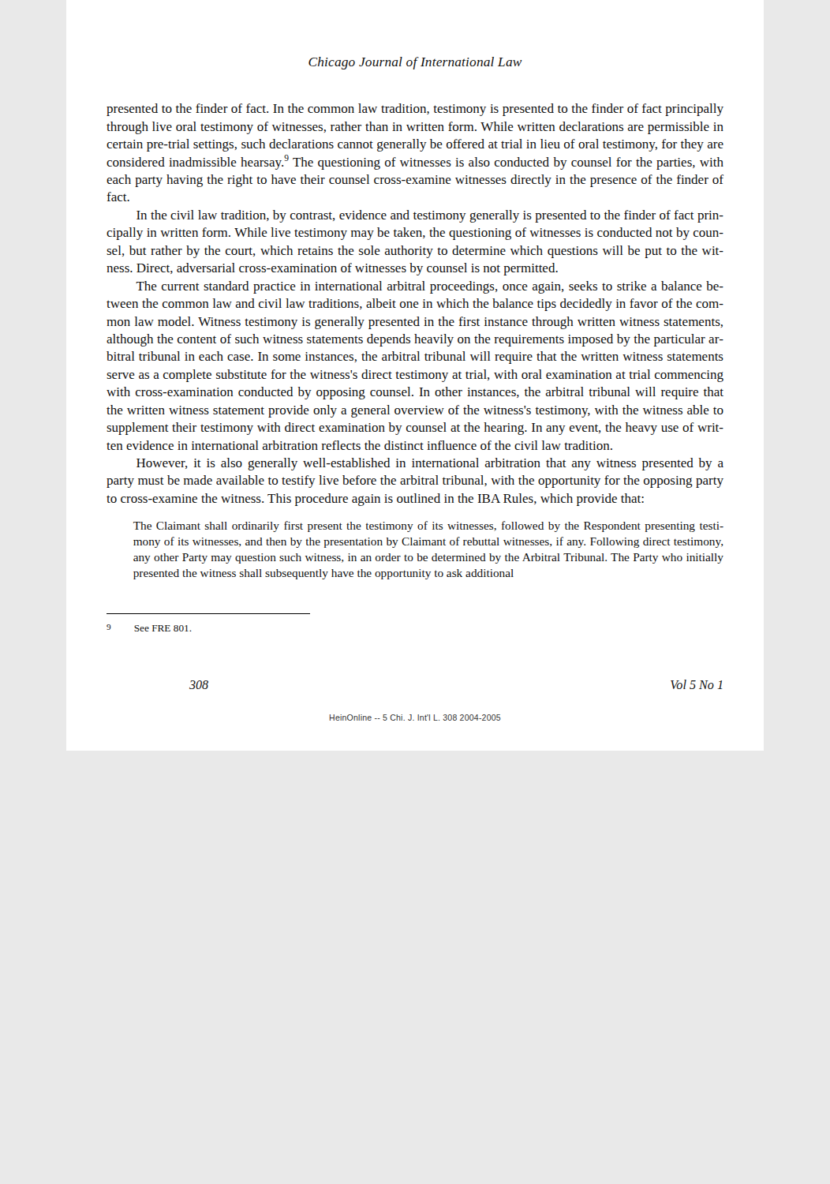Chicago Journal of International Law
presented to the finder of fact. In the common law tradition, testimony is presented to the finder of fact principally through live oral testimony of witnesses, rather than in written form. While written declarations are permissible in certain pre-trial settings, such declarations cannot generally be offered at trial in lieu of oral testimony, for they are considered inadmissible hearsay.9 The questioning of witnesses is also conducted by counsel for the parties, with each party having the right to have their counsel cross-examine witnesses directly in the presence of the finder of fact.
In the civil law tradition, by contrast, evidence and testimony generally is presented to the finder of fact principally in written form. While live testimony may be taken, the questioning of witnesses is conducted not by counsel, but rather by the court, which retains the sole authority to determine which questions will be put to the witness. Direct, adversarial cross-examination of witnesses by counsel is not permitted.
The current standard practice in international arbitral proceedings, once again, seeks to strike a balance between the common law and civil law traditions, albeit one in which the balance tips decidedly in favor of the common law model. Witness testimony is generally presented in the first instance through written witness statements, although the content of such witness statements depends heavily on the requirements imposed by the particular arbitral tribunal in each case. In some instances, the arbitral tribunal will require that the written witness statements serve as a complete substitute for the witness's direct testimony at trial, with oral examination at trial commencing with cross-examination conducted by opposing counsel. In other instances, the arbitral tribunal will require that the written witness statement provide only a general overview of the witness's testimony, with the witness able to supplement their testimony with direct examination by counsel at the hearing. In any event, the heavy use of written evidence in international arbitration reflects the distinct influence of the civil law tradition.
However, it is also generally well-established in international arbitration that any witness presented by a party must be made available to testify live before the arbitral tribunal, with the opportunity for the opposing party to cross-examine the witness. This procedure again is outlined in the IBA Rules, which provide that:
The Claimant shall ordinarily first present the testimony of its witnesses, followed by the Respondent presenting testimony of its witnesses, and then by the presentation by Claimant of rebuttal witnesses, if any. Following direct testimony, any other Party may question such witness, in an order to be determined by the Arbitral Tribunal. The Party who initially presented the witness shall subsequently have the opportunity to ask additional
9 See FRE 801.
308 Vol 5 No 1
HeinOnline -- 5 Chi. J. Int'l L. 308 2004-2005